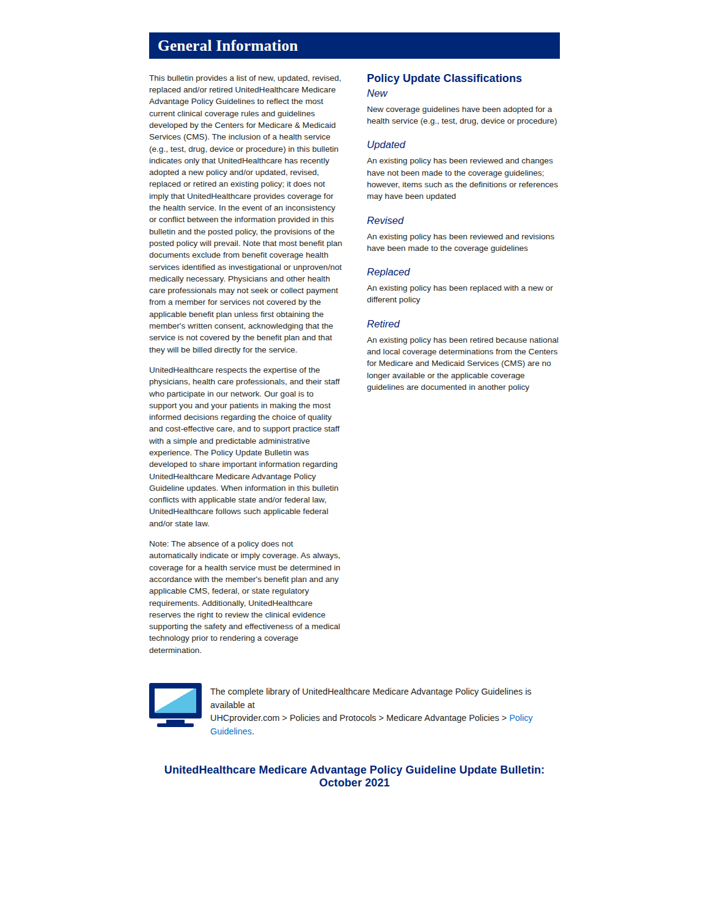General Information
This bulletin provides a list of new, updated, revised, replaced and/or retired UnitedHealthcare Medicare Advantage Policy Guidelines to reflect the most current clinical coverage rules and guidelines developed by the Centers for Medicare & Medicaid Services (CMS). The inclusion of a health service (e.g., test, drug, device or procedure) in this bulletin indicates only that UnitedHealthcare has recently adopted a new policy and/or updated, revised, replaced or retired an existing policy; it does not imply that UnitedHealthcare provides coverage for the health service. In the event of an inconsistency or conflict between the information provided in this bulletin and the posted policy, the provisions of the posted policy will prevail. Note that most benefit plan documents exclude from benefit coverage health services identified as investigational or unproven/not medically necessary. Physicians and other health care professionals may not seek or collect payment from a member for services not covered by the applicable benefit plan unless first obtaining the member's written consent, acknowledging that the service is not covered by the benefit plan and that they will be billed directly for the service.
UnitedHealthcare respects the expertise of the physicians, health care professionals, and their staff who participate in our network. Our goal is to support you and your patients in making the most informed decisions regarding the choice of quality and cost-effective care, and to support practice staff with a simple and predictable administrative experience. The Policy Update Bulletin was developed to share important information regarding UnitedHealthcare Medicare Advantage Policy Guideline updates. When information in this bulletin conflicts with applicable state and/or federal law, UnitedHealthcare follows such applicable federal and/or state law.
Note: The absence of a policy does not automatically indicate or imply coverage. As always, coverage for a health service must be determined in accordance with the member's benefit plan and any applicable CMS, federal, or state regulatory requirements. Additionally, UnitedHealthcare reserves the right to review the clinical evidence supporting the safety and effectiveness of a medical technology prior to rendering a coverage determination.
Policy Update Classifications
New
New coverage guidelines have been adopted for a health service (e.g., test, drug, device or procedure)
Updated
An existing policy has been reviewed and changes have not been made to the coverage guidelines; however, items such as the definitions or references may have been updated
Revised
An existing policy has been reviewed and revisions have been made to the coverage guidelines
Replaced
An existing policy has been replaced with a new or different policy
Retired
An existing policy has been retired because national and local coverage determinations from the Centers for Medicare and Medicaid Services (CMS) are no longer available or the applicable coverage guidelines are documented in another policy
The complete library of UnitedHealthcare Medicare Advantage Policy Guidelines is available at
UHCprovider.com > Policies and Protocols > Medicare Advantage Policies > Policy Guidelines.
UnitedHealthcare Medicare Advantage Policy Guideline Update Bulletin: October 2021